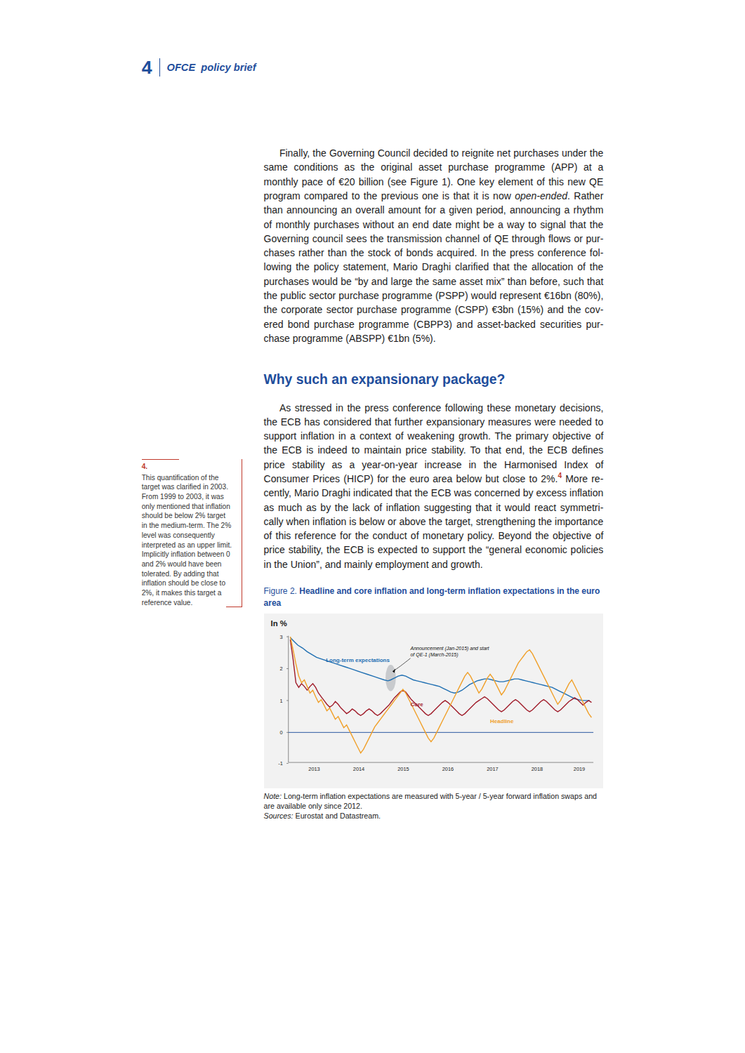4 OFCE policy brief
4. This quantification of the target was clarified in 2003. From 1999 to 2003, it was only mentioned that inflation should be below 2% target in the medium-term. The 2% level was consequently interpreted as an upper limit. Implicitly inflation between 0 and 2% would have been tolerated. By adding that inflation should be close to 2%, it makes this target a reference value.
Finally, the Governing Council decided to reignite net purchases under the same conditions as the original asset purchase programme (APP) at a monthly pace of €20 billion (see Figure 1). One key element of this new QE program compared to the previous one is that it is now open-ended. Rather than announcing an overall amount for a given period, announcing a rhythm of monthly purchases without an end date might be a way to signal that the Governing council sees the transmission channel of QE through flows or purchases rather than the stock of bonds acquired. In the press conference following the policy statement, Mario Draghi clarified that the allocation of the purchases would be “by and large the same asset mix” than before, such that the public sector purchase programme (PSPP) would represent €16bn (80%), the corporate sector purchase programme (CSPP) €3bn (15%) and the covered bond purchase programme (CBPP3) and asset-backed securities purchase programme (ABSPP) €1bn (5%).
Why such an expansionary package?
As stressed in the press conference following these monetary decisions, the ECB has considered that further expansionary measures were needed to support inflation in a context of weakening growth. The primary objective of the ECB is indeed to maintain price stability. To that end, the ECB defines price stability as a year-on-year increase in the Harmonised Index of Consumer Prices (HICP) for the euro area below but close to 2%.4 More recently, Mario Draghi indicated that the ECB was concerned by excess inflation as much as by the lack of inflation suggesting that it would react symmetrically when inflation is below or above the target, strengthening the importance of this reference for the conduct of monetary policy. Beyond the objective of price stability, the ECB is expected to support the “general economic policies in the Union”, and mainly employment and growth.
Figure 2. Headline and core inflation and long-term inflation expectations in the euro area
In %
3 2 1 0 -1 2013 2014 2015 2016 2017 2018 2019 Announcement (Jan-2015) and start of QE-1 (March-2015) Long-term expectations Core Headline
Note: Long-term inflation expectations are measured with 5-year / 5-year forward inflation swaps and are available only since 2012.
Sources: Eurostat and Datastream.